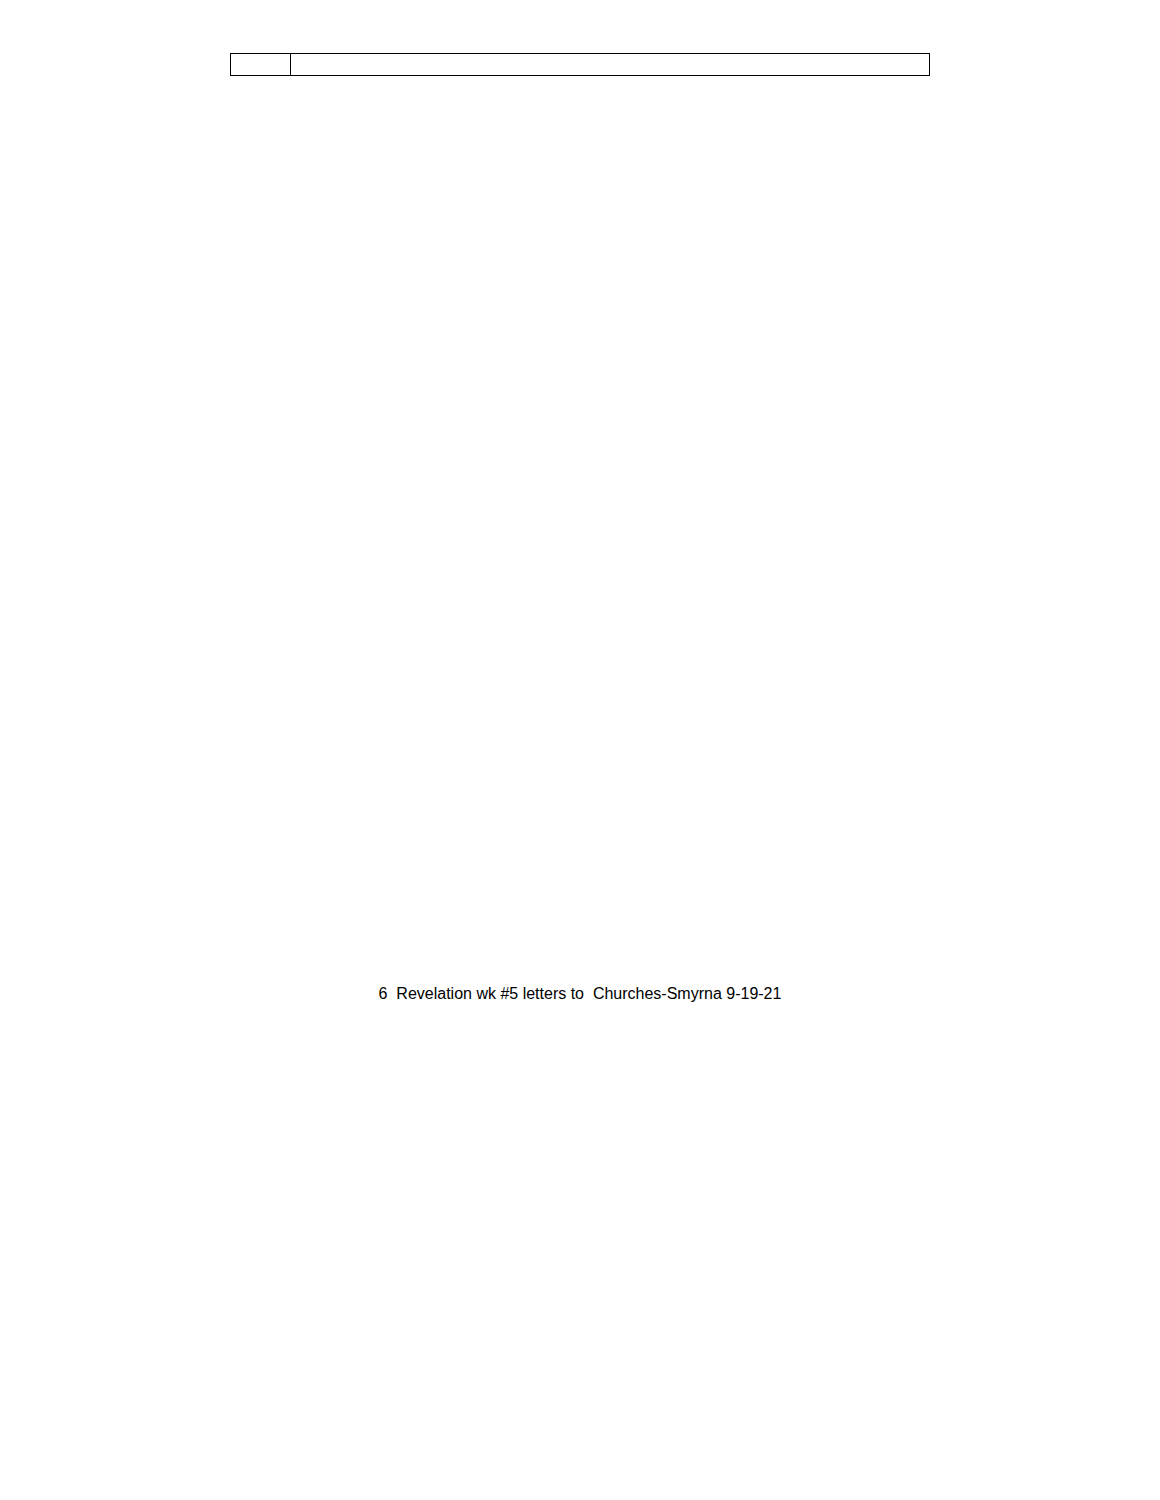6 Revelation wk #5 letters to Churches-Smyrna 9-19-21